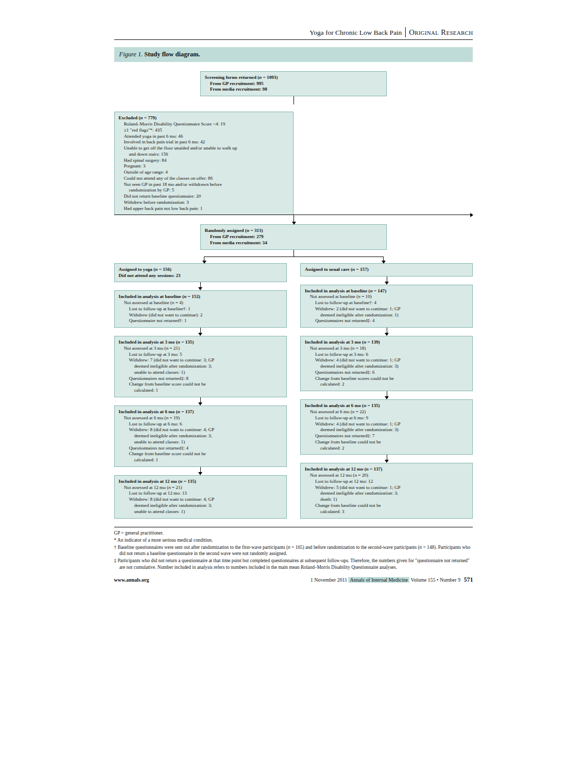Yoga for Chronic Low Back Pain Original Research
Figure 1. Study flow diagram.
Screening forms returned (n = 1093) From GP recruitment: 995 From media recruitment: 98
Excluded (n = 779) Roland–Morris Disability Questionnaire Score <4: 19 ≥1 "red flags"*: 435 Attended yoga in past 6 mo: 46 Involved in back pain trial in past 6 mo: 42 Unable to get off the floor unaided and/or unable to walk up and down stairs: 156 Had spinal surgery: 84 Pregnant: 3 Outside of age range: 4 Could not attend any of the classes on offer: 86 Not seen GP in past 18 mo and/or withdrawn before randomization by GP: 5 Did not return baseline questionnaire: 20 Withdrew before randomization: 3 Had upper back pain not low back pain: 1
Randomly assigned (n = 313) From GP recruitment: 279 From media recruitment: 34
Assigned to yoga (n = 156)
Did not attend any sessions: 23
Included in analysis at baseline (n = 152) Not assessed at baseline (n = 4) Lost to follow-up at baseline†: 1 Withdrew (did not want to continue): 2 Questionnaire not returned†: 1
Included in analysis at 3 mo (n = 135) Not assessed at 3 mo (n = 21) Lost to follow-up at 3 mo: 5 Withdrew: 7 (did not want to continue: 3; GP deemed ineligible after randomization: 3; unable to attend classes: 1) Questionnaires not returned‡: 8 Change from baseline score could not be calculated: 1
Included in analysis at 6 mo (n = 137) Not assessed at 6 mo (n = 19) Lost to follow-up at 6 mo: 6 Withdrew: 8 (did not want to continue: 4; GP deemed ineligible after randomization: 3; unable to attend classes: 1) Questionnaires not returned‡: 4 Change from baseline score could not be calculated: 1
Included in analysis at 12 mo (n = 135) Not assessed at 12 mo (n = 21) Lost to follow-up at 12 mo: 13 Withdrew: 8 (did not want to continue: 4; GP deemed ineligible after randomization: 3; unable to attend classes: 1)
Assigned to usual care (n = 157)
Included in analysis at baseline (n = 147) Not assessed at baseline (n = 10) Lost to follow-up at baseline†: 4 Withdrew: 2 (did not want to continue: 1; GP deemed ineligible after randomization: 1) Questionnaires not returned‡: 4
Included in analysis at 3 mo (n = 139) Not assessed at 3 mo (n = 18) Lost to follow-up at 3 mo: 6 Withdrew: 4 (did not want to continue: 1; GP deemed ineligible after randomization: 3) Questionnaires not returned‡: 6 Change from baseline scores could not be calculated: 2
Included in analysis at 6 mo (n = 135) Not assessed at 6 mo (n = 22) Lost to follow-up at 6 mo: 9 Withdrew: 4 (did not want to continue: 1; GP deemed ineligible after randomization: 3) Questionnaires not returned‡: 7 Change from baseline could not be calculated: 2
Included in analysis at 12 mo (n = 137) Not assessed at 12 mo (n = 20) Lost to follow-up at 12 mo: 12 Withdrew: 5 (did not want to continue: 1; GP deemed ineligible after randomization: 3; death: 1) Change from baseline could not be calculated: 3
GP = general practitioner.
* An indicator of a more serious medical condition.
† Baseline questionnaires were sent out after randomization to the first-wave participants (n = 165) and before randomization to the second-wave participants (n = 148). Participants who did not return a baseline questionnaire in the second wave were not randomly assigned.
‡ Participants who did not return a questionnaire at that time point but completed questionnaires at subsequent follow-ups. Therefore, the numbers given for "questionnaire not returned" are not cumulative. Number included in analysis refers to numbers included in the main mean Roland–Morris Disability Questionnaire analyses.
www.annals.org
1 November 2011 Annals of Internal Medicine Volume 155 • Number 9 571